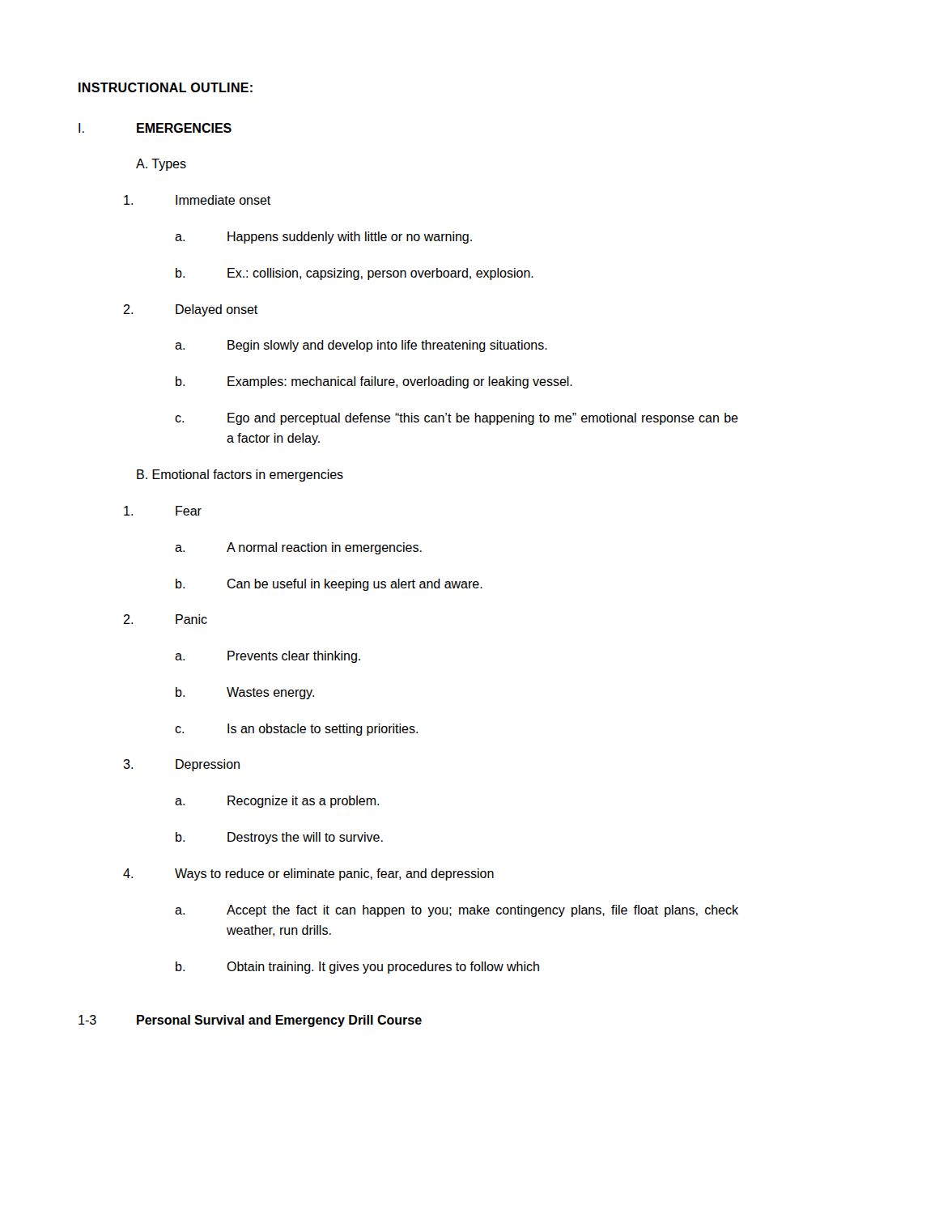INSTRUCTIONAL OUTLINE:
I. EMERGENCIES
A. Types
1. Immediate onset
a. Happens suddenly with little or no warning.
b. Ex.: collision, capsizing, person overboard, explosion.
2. Delayed onset
a. Begin slowly and develop into life threatening situations.
b. Examples: mechanical failure, overloading or leaking vessel.
c. Ego and perceptual defense “this can’t be happening to me” emotional response can be a factor in delay.
B. Emotional factors in emergencies
1. Fear
a. A normal reaction in emergencies.
b. Can be useful in keeping us alert and aware.
2. Panic
a. Prevents clear thinking.
b. Wastes energy.
c. Is an obstacle to setting priorities.
3. Depression
a. Recognize it as a problem.
b. Destroys the will to survive.
4. Ways to reduce or eliminate panic, fear, and depression
a. Accept the fact it can happen to you; make contingency plans, file float plans, check weather, run drills.
b. Obtain training. It gives you procedures to follow which
1-3 Personal Survival and Emergency Drill Course